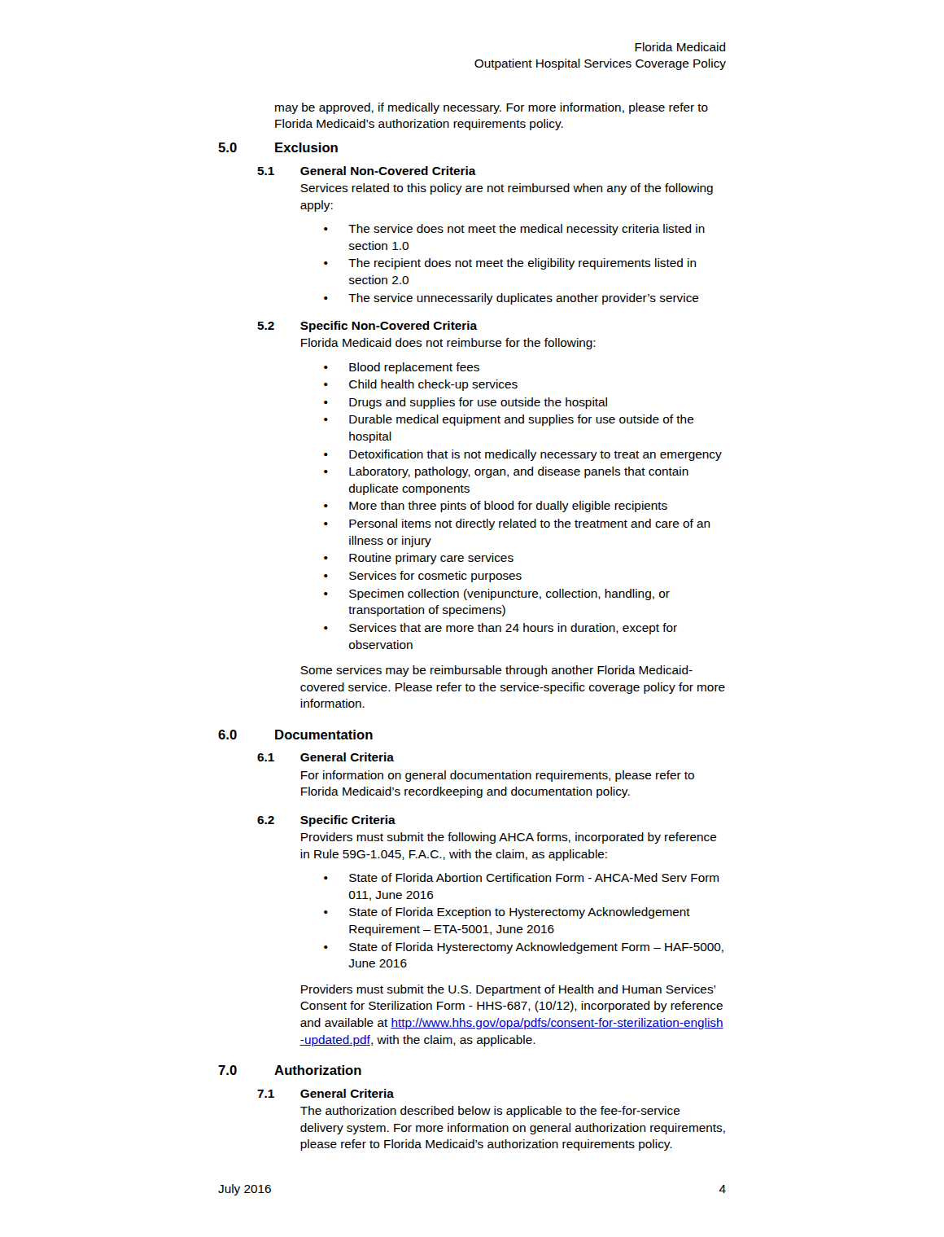Florida Medicaid
Outpatient Hospital Services Coverage Policy
may be approved, if medically necessary. For more information, please refer to Florida Medicaid’s authorization requirements policy.
5.0 Exclusion
5.1 General Non-Covered Criteria
Services related to this policy are not reimbursed when any of the following apply:
The service does not meet the medical necessity criteria listed in section 1.0
The recipient does not meet the eligibility requirements listed in section 2.0
The service unnecessarily duplicates another provider’s service
5.2 Specific Non-Covered Criteria
Florida Medicaid does not reimburse for the following:
Blood replacement fees
Child health check-up services
Drugs and supplies for use outside the hospital
Durable medical equipment and supplies for use outside of the hospital
Detoxification that is not medically necessary to treat an emergency
Laboratory, pathology, organ, and disease panels that contain duplicate components
More than three pints of blood for dually eligible recipients
Personal items not directly related to the treatment and care of an illness or injury
Routine primary care services
Services for cosmetic purposes
Specimen collection (venipuncture, collection, handling, or transportation of specimens)
Services that are more than 24 hours in duration, except for observation
Some services may be reimbursable through another Florida Medicaid-covered service. Please refer to the service-specific coverage policy for more information.
6.0 Documentation
6.1 General Criteria
For information on general documentation requirements, please refer to Florida Medicaid’s recordkeeping and documentation policy.
6.2 Specific Criteria
Providers must submit the following AHCA forms, incorporated by reference in Rule 59G-1.045, F.A.C., with the claim, as applicable:
State of Florida Abortion Certification Form - AHCA-Med Serv Form 011, June 2016
State of Florida Exception to Hysterectomy Acknowledgement Requirement – ETA-5001, June 2016
State of Florida Hysterectomy Acknowledgement Form – HAF-5000, June 2016
Providers must submit the U.S. Department of Health and Human Services’ Consent for Sterilization Form - HHS-687, (10/12), incorporated by reference and available at http://www.hhs.gov/opa/pdfs/consent-for-sterilization-english-updated.pdf, with the claim, as applicable.
7.0 Authorization
7.1 General Criteria
The authorization described below is applicable to the fee-for-service delivery system. For more information on general authorization requirements, please refer to Florida Medicaid’s authorization requirements policy.
July 2016 4